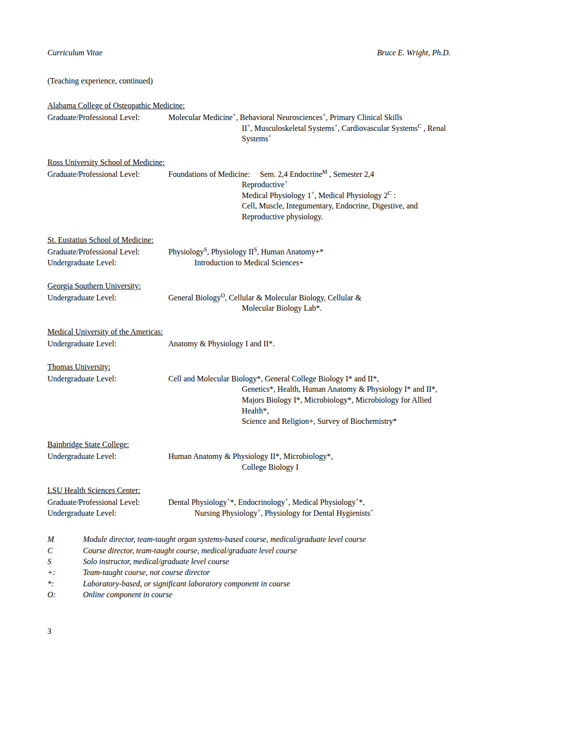Curriculum Vitae
Bruce E. Wright, Ph.D.
(Teaching experience, continued)
Alabama College of Osteopathic Medicine:
| Graduate/Professional Level: | Molecular Medicine + , Behavioral Neurosciences + , Primary Clinical Skills II + , Musculoskeletal Systems + , Cardiovascular Systems C , Renal Systems + |
Ross University School of Medicine:
| Graduate/Professional Level: | Foundations of Medicine: Sem. 2,4 Endocrine M , Semester 2,4 Reproductive + Medical Physiology 1 + , Medical Physiology 2 C : Cell, Muscle, Integumentary, Endocrine, Digestive, and Reproductive physiology. |
St. Eustatius School of Medicine:
| Graduate/Professional Level: | Physiology S , Physiology II S , Human Anatomy+* |
| Undergraduate Level: | Introduction to Medical Sciences+ |
Georgia Southern University:
| Undergraduate Level: | General Biology O , Cellular & Molecular Biology, Cellular & Molecular Biology Lab*. |
Medical University of the Americas:
| Undergraduate Level: | Anatomy & Physiology I and II*. |
Thomas University:
| Undergraduate Level: | Cell and Molecular Biology*, General College Biology I* and II*, Genetics*, Health, Human Anatomy & Physiology I* and II*, Majors Biology I*, Microbiology*, Microbiology for Allied Health*, Science and Religion+, Survey of Biochemistry* |
Bainbridge State College:
| Undergraduate Level: | Human Anatomy & Physiology II*, Microbiology*, College Biology I |
LSU Health Sciences Center:
| Graduate/Professional Level: | Dental Physiology + *, Endocrinology + , Medical Physiology + *, |
| Undergraduate Level: | Nursing Physiology + , Physiology for Dental Hygienists + |
| M | Module director, team-taught organ systems-based course, medical/graduate level course |
| C | Course director, team-taught course, medical/graduate level course |
| S | Solo instructor, medical/graduate level course |
| +: | Team-taught course, not course director |
| *: | Laboratory-based, or significant laboratory component in course |
| O: | Online component in course |
3